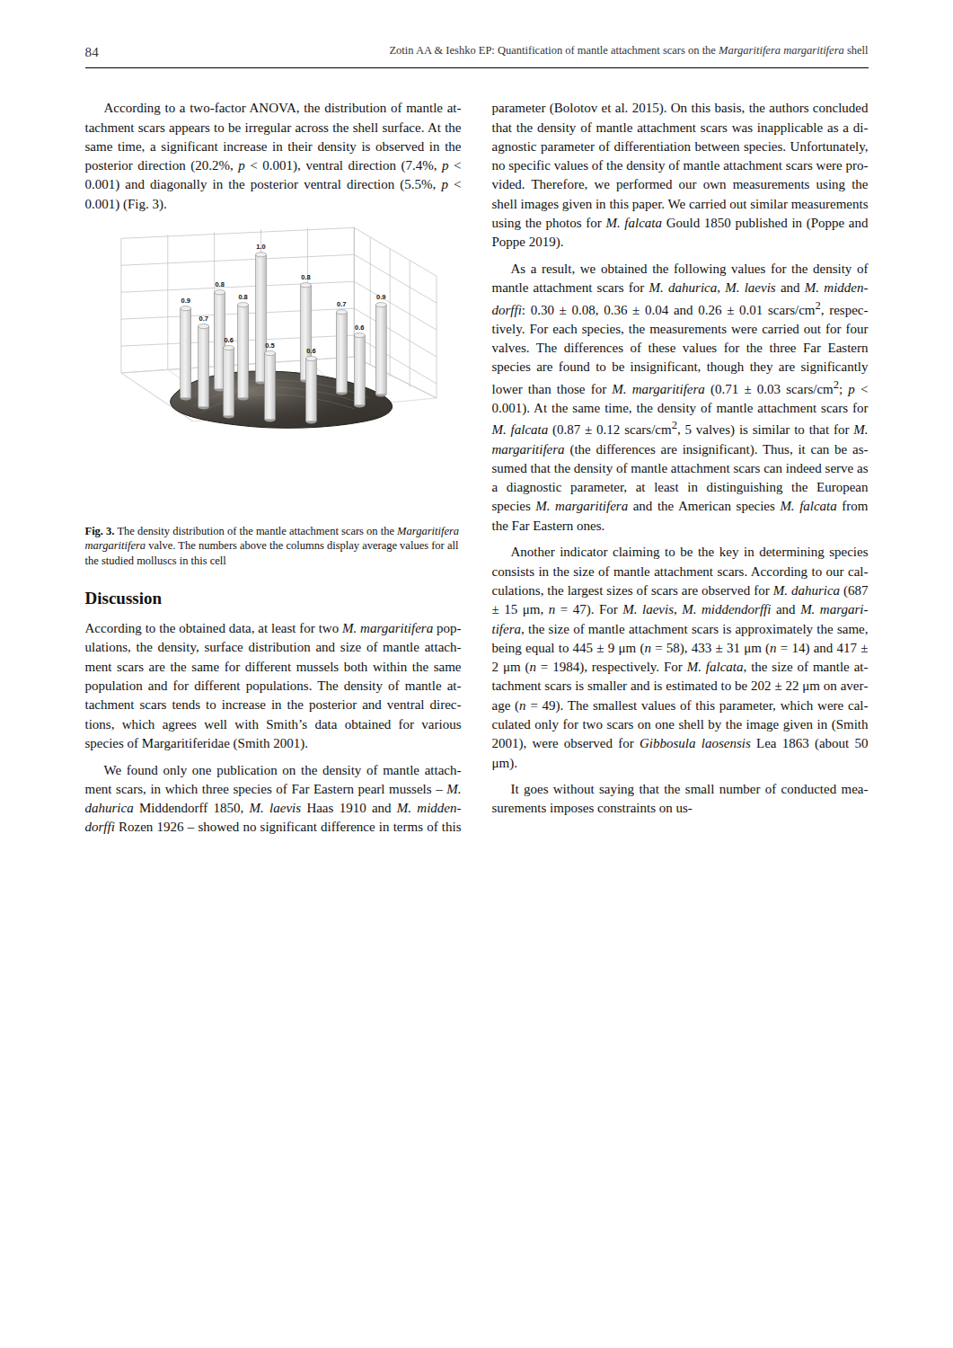84
Zotin AA & Ieshko EP: Quantification of mantle attachment scars on the Margaritifera margaritifera shell
According to a two-factor ANOVA, the distribution of mantle attachment scars appears to be irregular across the shell surface. At the same time, a significant increase in their density is observed in the posterior direction (20.2%, p < 0.001), ventral direction (7.4%, p < 0.001) and diagonally in the posterior ventral direction (5.5%, p < 0.001) (Fig. 3).
0.9 0.8 1.0 0.8 0.9 0.7 0.8 0.7 0.6 0.6 0.5 0.6
Fig. 3. The density distribution of the mantle attachment scars on the Margaritifera margaritifera valve. The numbers above the columns display average values for all the studied molluscs in this cell
Discussion
According to the obtained data, at least for two M. margaritifera populations, the density, surface distribution and size of mantle attachment scars are the same for different mussels both within the same population and for different populations. The density of mantle attachment scars tends to increase in the posterior and ventral directions, which agrees well with Smith’s data obtained for various species of Margaritiferidae (Smith 2001).
We found only one publication on the density of mantle attachment scars, in which three species of Far Eastern pearl mussels – M. dahurica Middendorff 1850, M. laevis Haas 1910 and M. middendorffi Rozen 1926 – showed no significant difference in terms of this parameter (Bolotov et al. 2015). On this basis, the authors concluded that the density of mantle attachment scars was inapplicable as a diagnostic parameter of differentiation between species. Unfortunately, no specific values of the density of mantle attachment scars were provided. Therefore, we performed our own measurements using the shell images given in this paper. We carried out similar measurements using the photos for M. falcata Gould 1850 published in (Poppe and Poppe 2019).
As a result, we obtained the following values for the density of mantle attachment scars for M. dahurica, M. laevis and M. middendorffi: 0.30 ± 0.08, 0.36 ± 0.04 and 0.26 ± 0.01 scars/cm2, respectively. For each species, the measurements were carried out for four valves. The differences of these values for the three Far Eastern species are found to be insignificant, though they are significantly lower than those for M. margaritifera (0.71 ± 0.03 scars/cm2; p < 0.001). At the same time, the density of mantle attachment scars for M. falcata (0.87 ± 0.12 scars/cm2, 5 valves) is similar to that for M. margaritifera (the differences are insignificant). Thus, it can be assumed that the density of mantle attachment scars can indeed serve as a diagnostic parameter, at least in distinguishing the European species M. margaritifera and the American species M. falcata from the Far Eastern ones.
Another indicator claiming to be the key in determining species consists in the size of mantle attachment scars. According to our calculations, the largest sizes of scars are observed for M. dahurica (687 ± 15 μm, n = 47). For M. laevis, M. middendorffi and M. margaritifera, the size of mantle attachment scars is approximately the same, being equal to 445 ± 9 μm (n = 58), 433 ± 31 μm (n = 14) and 417 ± 2 μm (n = 1984), respectively. For M. falcata, the size of mantle attachment scars is smaller and is estimated to be 202 ± 22 μm on average (n = 49). The smallest values of this parameter, which were calculated only for two scars on one shell by the image given in (Smith 2001), were observed for Gibbosula laosensis Lea 1863 (about 50 μm).
It goes without saying that the small number of conducted measurements imposes constraints on us-